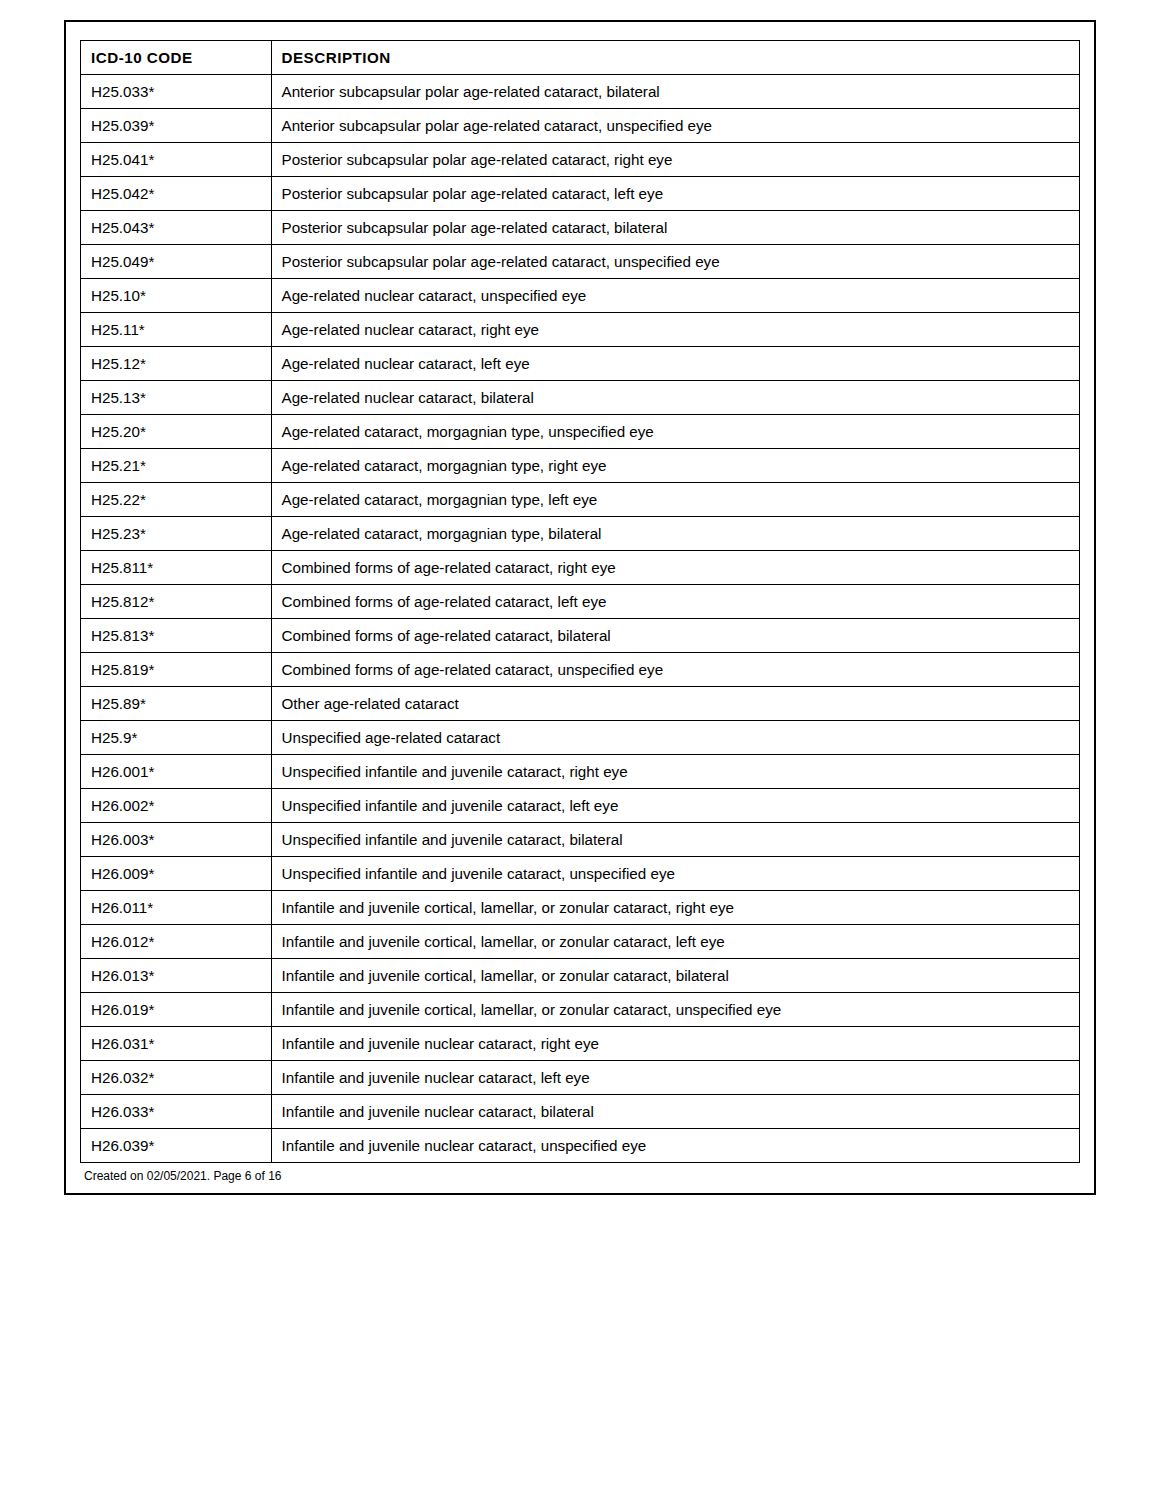| ICD-10 CODE | DESCRIPTION |
| --- | --- |
| H25.033* | Anterior subcapsular polar age-related cataract, bilateral |
| H25.039* | Anterior subcapsular polar age-related cataract, unspecified eye |
| H25.041* | Posterior subcapsular polar age-related cataract, right eye |
| H25.042* | Posterior subcapsular polar age-related cataract, left eye |
| H25.043* | Posterior subcapsular polar age-related cataract, bilateral |
| H25.049* | Posterior subcapsular polar age-related cataract, unspecified eye |
| H25.10* | Age-related nuclear cataract, unspecified eye |
| H25.11* | Age-related nuclear cataract, right eye |
| H25.12* | Age-related nuclear cataract, left eye |
| H25.13* | Age-related nuclear cataract, bilateral |
| H25.20* | Age-related cataract, morgagnian type, unspecified eye |
| H25.21* | Age-related cataract, morgagnian type, right eye |
| H25.22* | Age-related cataract, morgagnian type, left eye |
| H25.23* | Age-related cataract, morgagnian type, bilateral |
| H25.811* | Combined forms of age-related cataract, right eye |
| H25.812* | Combined forms of age-related cataract, left eye |
| H25.813* | Combined forms of age-related cataract, bilateral |
| H25.819* | Combined forms of age-related cataract, unspecified eye |
| H25.89* | Other age-related cataract |
| H25.9* | Unspecified age-related cataract |
| H26.001* | Unspecified infantile and juvenile cataract, right eye |
| H26.002* | Unspecified infantile and juvenile cataract, left eye |
| H26.003* | Unspecified infantile and juvenile cataract, bilateral |
| H26.009* | Unspecified infantile and juvenile cataract, unspecified eye |
| H26.011* | Infantile and juvenile cortical, lamellar, or zonular cataract, right eye |
| H26.012* | Infantile and juvenile cortical, lamellar, or zonular cataract, left eye |
| H26.013* | Infantile and juvenile cortical, lamellar, or zonular cataract, bilateral |
| H26.019* | Infantile and juvenile cortical, lamellar, or zonular cataract, unspecified eye |
| H26.031* | Infantile and juvenile nuclear cataract, right eye |
| H26.032* | Infantile and juvenile nuclear cataract, left eye |
| H26.033* | Infantile and juvenile nuclear cataract, bilateral |
| H26.039* | Infantile and juvenile nuclear cataract, unspecified eye |
Created on 02/05/2021. Page 6 of 16